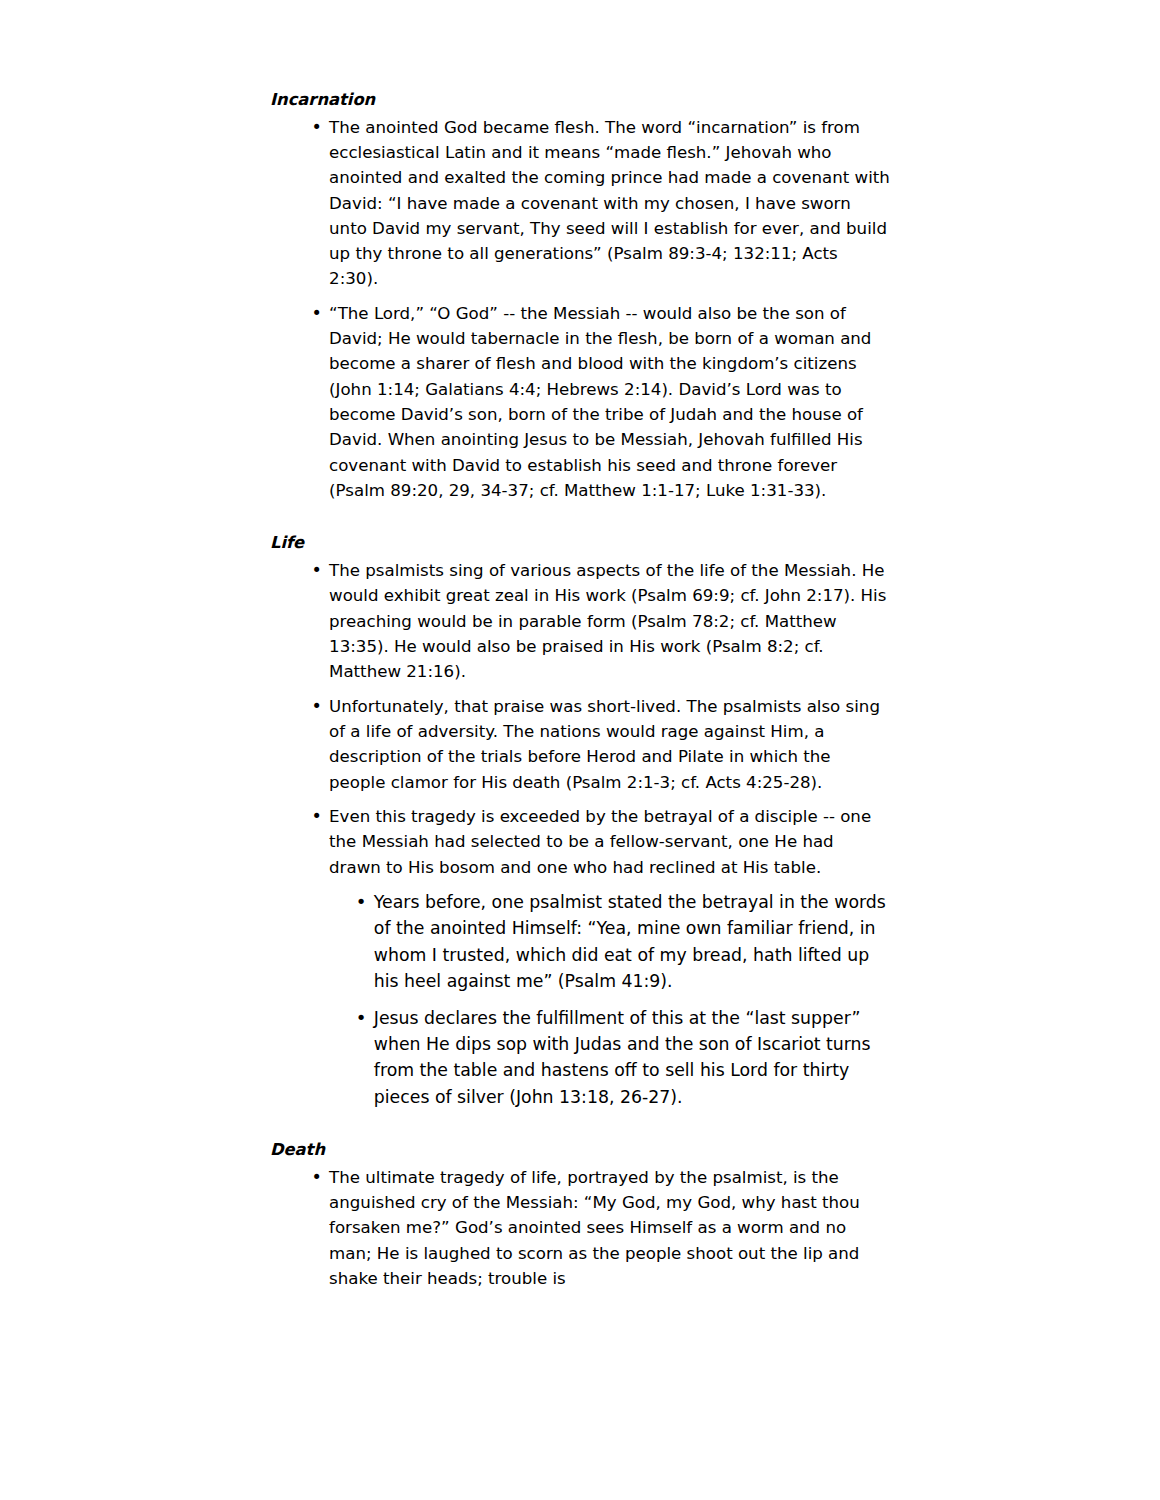Incarnation
The anointed God became flesh. The word “incarnation” is from ecclesiastical Latin and it means “made flesh.” Jehovah who anointed and exalted the coming prince had made a covenant with David: “I have made a covenant with my chosen, I have sworn unto David my servant, Thy seed will I establish for ever, and build up thy throne to all generations” (Psalm 89:3-4; 132:11; Acts 2:30).
“The Lord,” “O God” -- the Messiah -- would also be the son of David; He would tabernacle in the flesh, be born of a woman and become a sharer of flesh and blood with the kingdom’s citizens (John 1:14; Galatians 4:4; Hebrews 2:14). David’s Lord was to become David’s son, born of the tribe of Judah and the house of David. When anointing Jesus to be Messiah, Jehovah fulfilled His covenant with David to establish his seed and throne forever (Psalm 89:20, 29, 34-37; cf. Matthew 1:1-17; Luke 1:31-33).
Life
The psalmists sing of various aspects of the life of the Messiah. He would exhibit great zeal in His work (Psalm 69:9; cf. John 2:17). His preaching would be in parable form (Psalm 78:2; cf. Matthew 13:35). He would also be praised in His work (Psalm 8:2; cf. Matthew 21:16).
Unfortunately, that praise was short-lived. The psalmists also sing of a life of adversity. The nations would rage against Him, a description of the trials before Herod and Pilate in which the people clamor for His death (Psalm 2:1-3; cf. Acts 4:25-28).
Even this tragedy is exceeded by the betrayal of a disciple -- one the Messiah had selected to be a fellow-servant, one He had drawn to His bosom and one who had reclined at His table.
Years before, one psalmist stated the betrayal in the words of the anointed Himself: “Yea, mine own familiar friend, in whom I trusted, which did eat of my bread, hath lifted up his heel against me” (Psalm 41:9).
Jesus declares the fulfillment of this at the “last supper” when He dips sop with Judas and the son of Iscariot turns from the table and hastens off to sell his Lord for thirty pieces of silver (John 13:18, 26-27).
Death
The ultimate tragedy of life, portrayed by the psalmist, is the anguished cry of the Messiah: “My God, my God, why hast thou forsaken me?” God’s anointed sees Himself as a worm and no man; He is laughed to scorn as the people shoot out the lip and shake their heads; trouble is